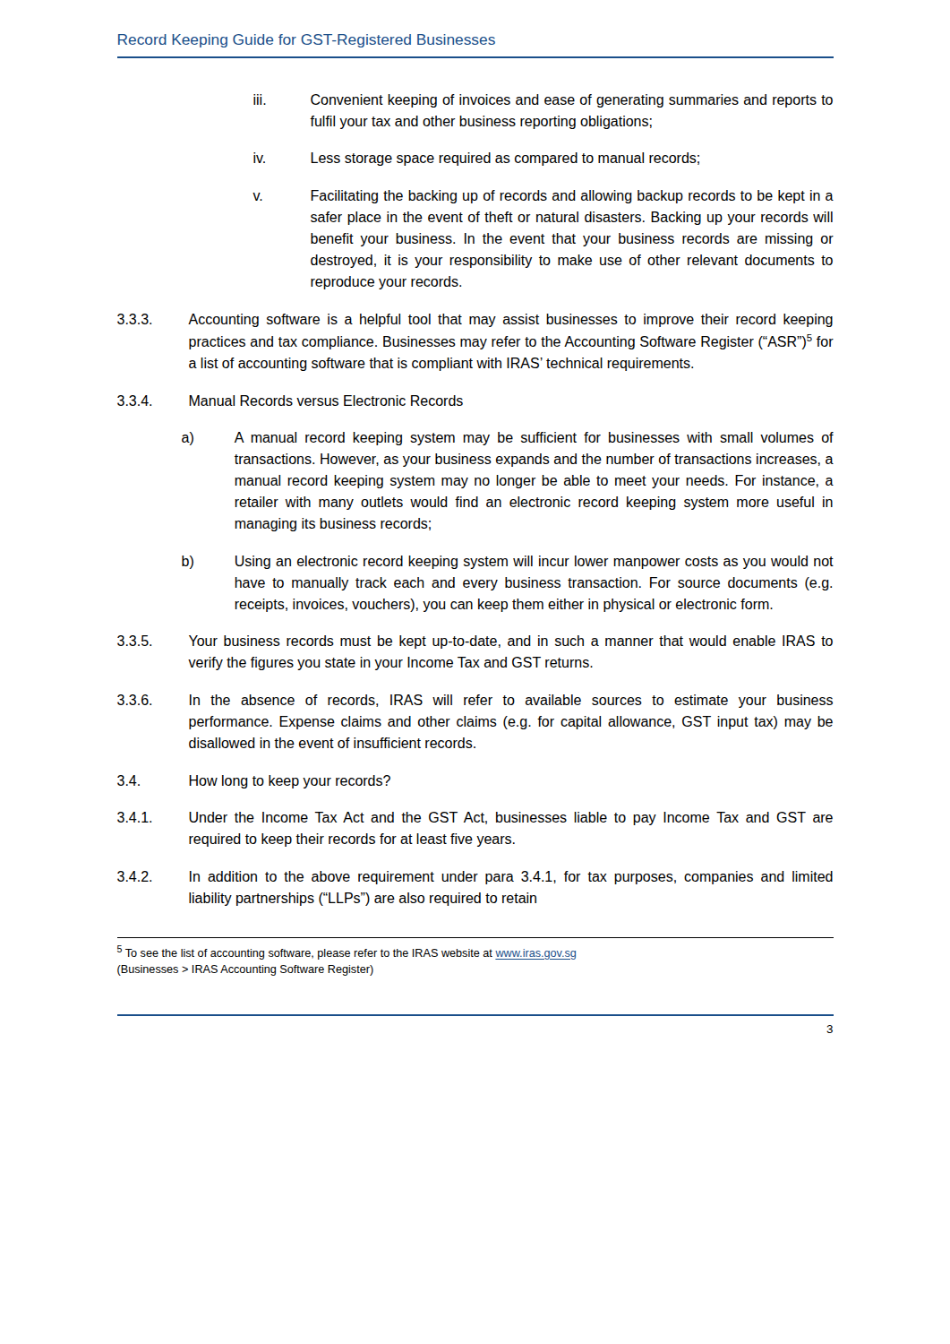Record Keeping Guide for GST-Registered Businesses
iii.
Convenient keeping of invoices and ease of generating summaries and reports to fulfil your tax and other business reporting obligations;
iv.
Less storage space required as compared to manual records;
v.
Facilitating the backing up of records and allowing backup records to be kept in a safer place in the event of theft or natural disasters. Backing up your records will benefit your business. In the event that your business records are missing or destroyed, it is your responsibility to make use of other relevant documents to reproduce your records.
3.3.3.
Accounting software is a helpful tool that may assist businesses to improve their record keeping practices and tax compliance. Businesses may refer to the Accounting Software Register (“ASR”)5 for a list of accounting software that is compliant with IRAS’ technical requirements.
3.3.4.
Manual Records versus Electronic Records
a)
A manual record keeping system may be sufficient for businesses with small volumes of transactions. However, as your business expands and the number of transactions increases, a manual record keeping system may no longer be able to meet your needs. For instance, a retailer with many outlets would find an electronic record keeping system more useful in managing its business records;
b)
Using an electronic record keeping system will incur lower manpower costs as you would not have to manually track each and every business transaction. For source documents (e.g. receipts, invoices, vouchers), you can keep them either in physical or electronic form.
3.3.5.
Your business records must be kept up-to-date, and in such a manner that would enable IRAS to verify the figures you state in your Income Tax and GST returns.
3.3.6.
In the absence of records, IRAS will refer to available sources to estimate your business performance. Expense claims and other claims (e.g. for capital allowance, GST input tax) may be disallowed in the event of insufficient records.
3.4.
How long to keep your records?
3.4.1.
Under the Income Tax Act and the GST Act, businesses liable to pay Income Tax and GST are required to keep their records for at least five years.
3.4.2.
In addition to the above requirement under para 3.4.1, for tax purposes, companies and limited liability partnerships (“LLPs”) are also required to retain
5 To see the list of accounting software, please refer to the IRAS website at www.iras.gov.sg
(Businesses > IRAS Accounting Software Register)
3